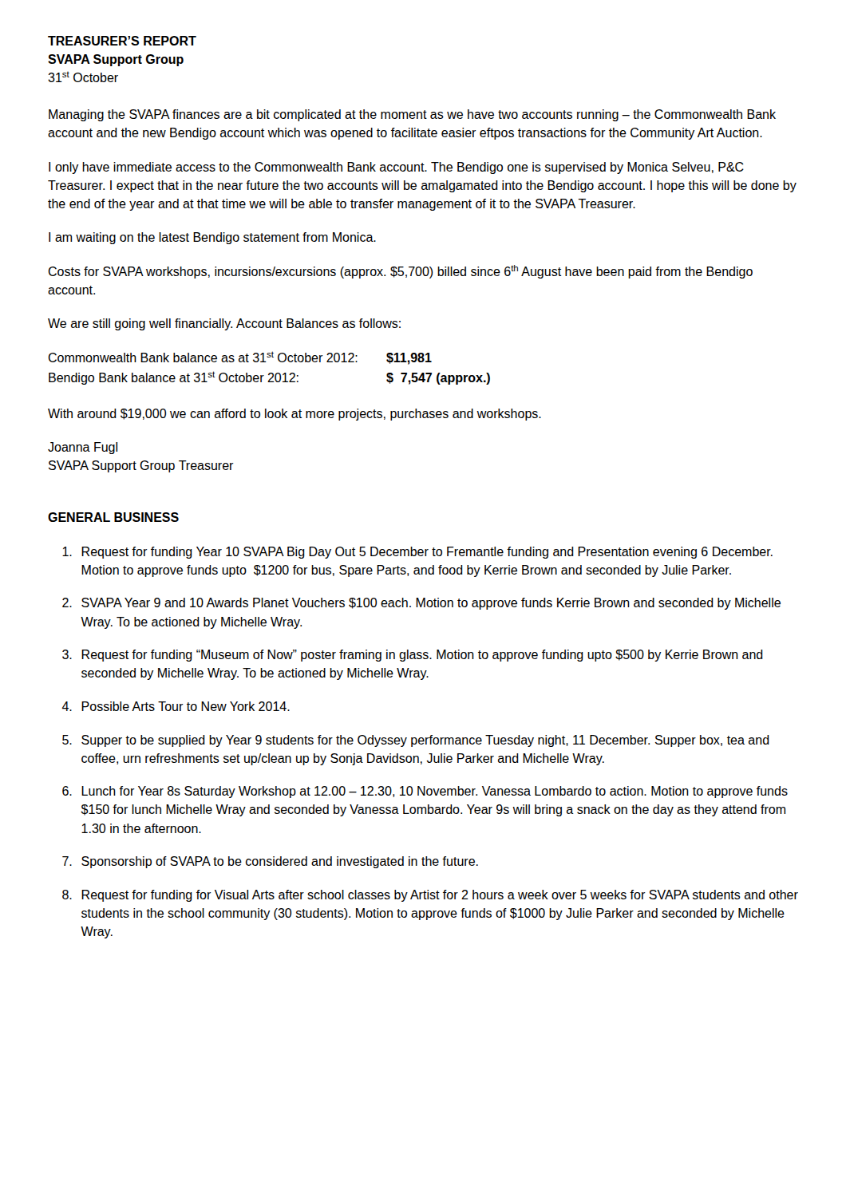TREASURER’S REPORT
SVAPA Support Group
31st October
Managing the SVAPA finances are a bit complicated at the moment as we have two accounts running – the Commonwealth Bank account and the new Bendigo account which was opened to facilitate easier eftpos transactions for the Community Art Auction.
I only have immediate access to the Commonwealth Bank account. The Bendigo one is supervised by Monica Selveu, P&C Treasurer. I expect that in the near future the two accounts will be amalgamated into the Bendigo account. I hope this will be done by the end of the year and at that time we will be able to transfer management of it to the SVAPA Treasurer.
I am waiting on the latest Bendigo statement from Monica.
Costs for SVAPA workshops, incursions/excursions (approx. $5,700) billed since 6th August have been paid from the Bendigo account.
We are still going well financially. Account Balances as follows:
| Commonwealth Bank balance as at 31 st October 2012: | $11,981 |
| Bendigo Bank balance at 31 st October 2012: | $ 7,547 (approx.) |
With around $19,000 we can afford to look at more projects, purchases and workshops.
Joanna Fugl
SVAPA Support Group Treasurer
GENERAL BUSINESS
Request for funding Year 10 SVAPA Big Day Out 5 December to Fremantle funding and Presentation evening 6 December. Motion to approve funds upto $1200 for bus, Spare Parts, and food by Kerrie Brown and seconded by Julie Parker.
SVAPA Year 9 and 10 Awards Planet Vouchers $100 each. Motion to approve funds Kerrie Brown and seconded by Michelle Wray. To be actioned by Michelle Wray.
Request for funding “Museum of Now” poster framing in glass. Motion to approve funding upto $500 by Kerrie Brown and seconded by Michelle Wray. To be actioned by Michelle Wray.
Possible Arts Tour to New York 2014.
Supper to be supplied by Year 9 students for the Odyssey performance Tuesday night, 11 December. Supper box, tea and coffee, urn refreshments set up/clean up by Sonja Davidson, Julie Parker and Michelle Wray.
Lunch for Year 8s Saturday Workshop at 12.00 – 12.30, 10 November. Vanessa Lombardo to action. Motion to approve funds $150 for lunch Michelle Wray and seconded by Vanessa Lombardo. Year 9s will bring a snack on the day as they attend from 1.30 in the afternoon.
Sponsorship of SVAPA to be considered and investigated in the future.
Request for funding for Visual Arts after school classes by Artist for 2 hours a week over 5 weeks for SVAPA students and other students in the school community (30 students). Motion to approve funds of $1000 by Julie Parker and seconded by Michelle Wray.